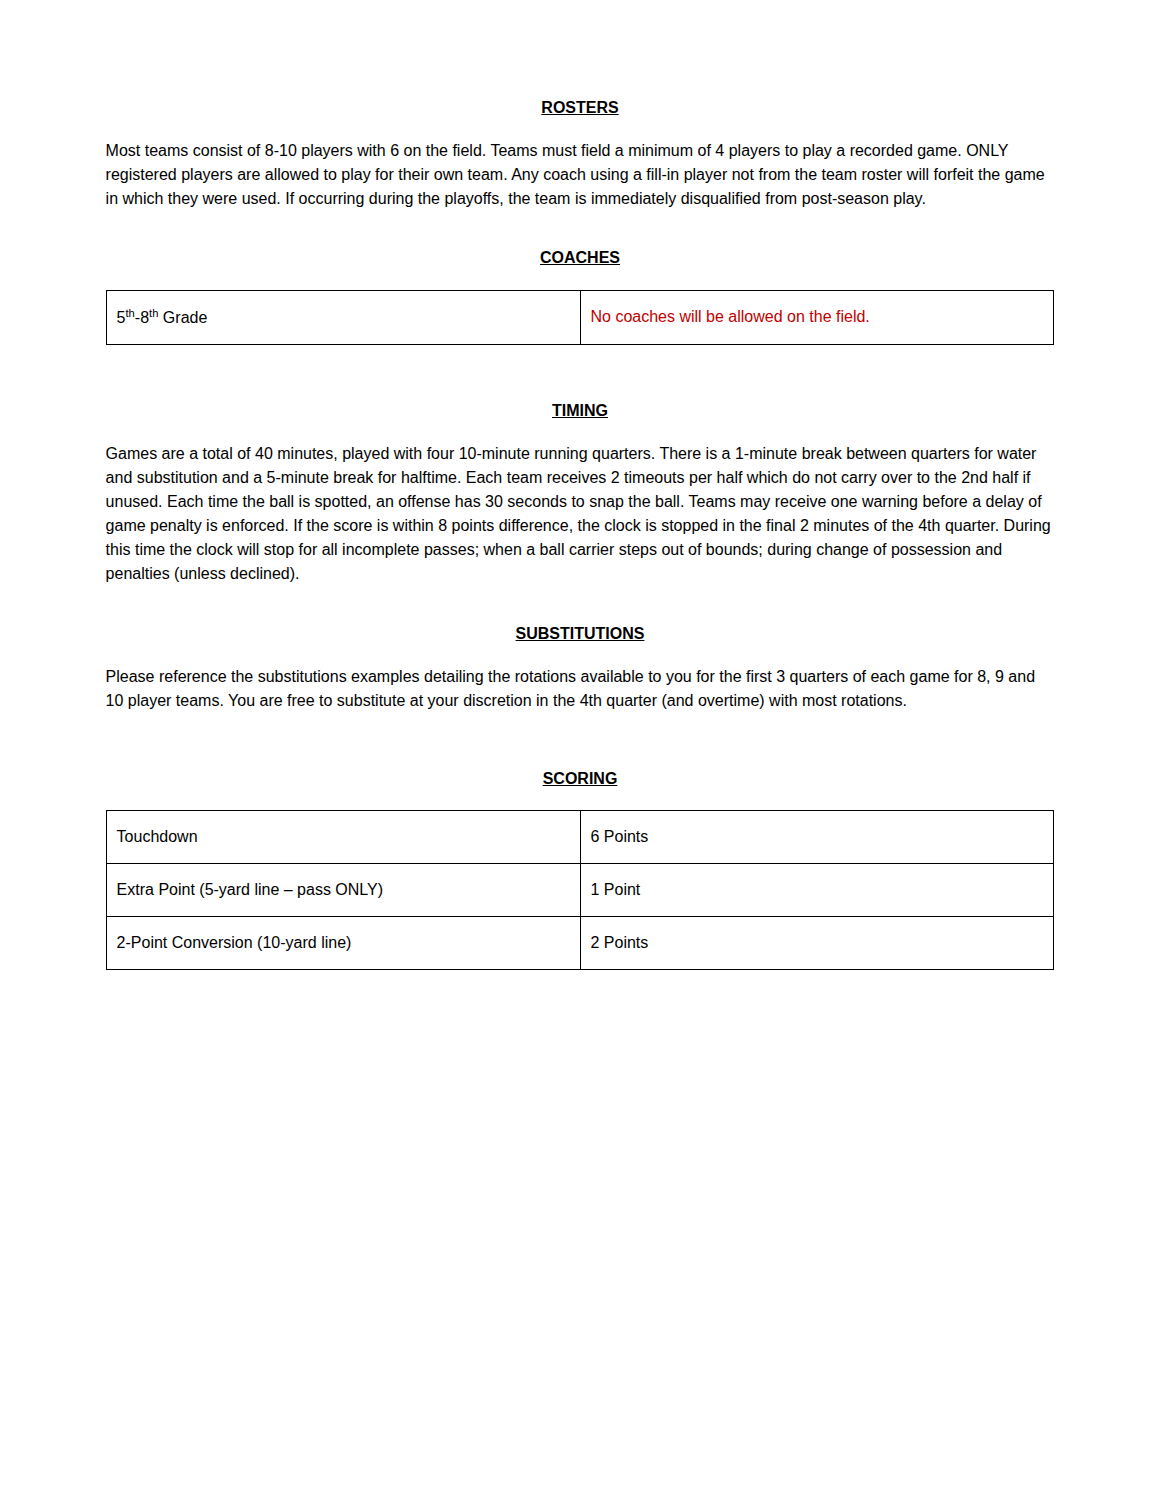ROSTERS
Most teams consist of 8-10 players with 6 on the field. Teams must field a minimum of 4 players to play a recorded game. ONLY registered players are allowed to play for their own team. Any coach using a fill-in player not from the team roster will forfeit the game in which they were used. If occurring during the playoffs, the team is immediately disqualified from post-season play.
COACHES
| 5 th -8 th Grade | No coaches will be allowed on the field. |
TIMING
Games are a total of 40 minutes, played with four 10-minute running quarters. There is a 1-minute break between quarters for water and substitution and a 5-minute break for halftime. Each team receives 2 timeouts per half which do not carry over to the 2nd half if unused. Each time the ball is spotted, an offense has 30 seconds to snap the ball. Teams may receive one warning before a delay of game penalty is enforced. If the score is within 8 points difference, the clock is stopped in the final 2 minutes of the 4th quarter. During this time the clock will stop for all incomplete passes; when a ball carrier steps out of bounds; during change of possession and penalties (unless declined).
SUBSTITUTIONS
Please reference the substitutions examples detailing the rotations available to you for the first 3 quarters of each game for 8, 9 and 10 player teams. You are free to substitute at your discretion in the 4th quarter (and overtime) with most rotations.
SCORING
| Touchdown | 6 Points |
| Extra Point (5-yard line – pass ONLY) | 1 Point |
| 2-Point Conversion (10-yard line) | 2 Points |